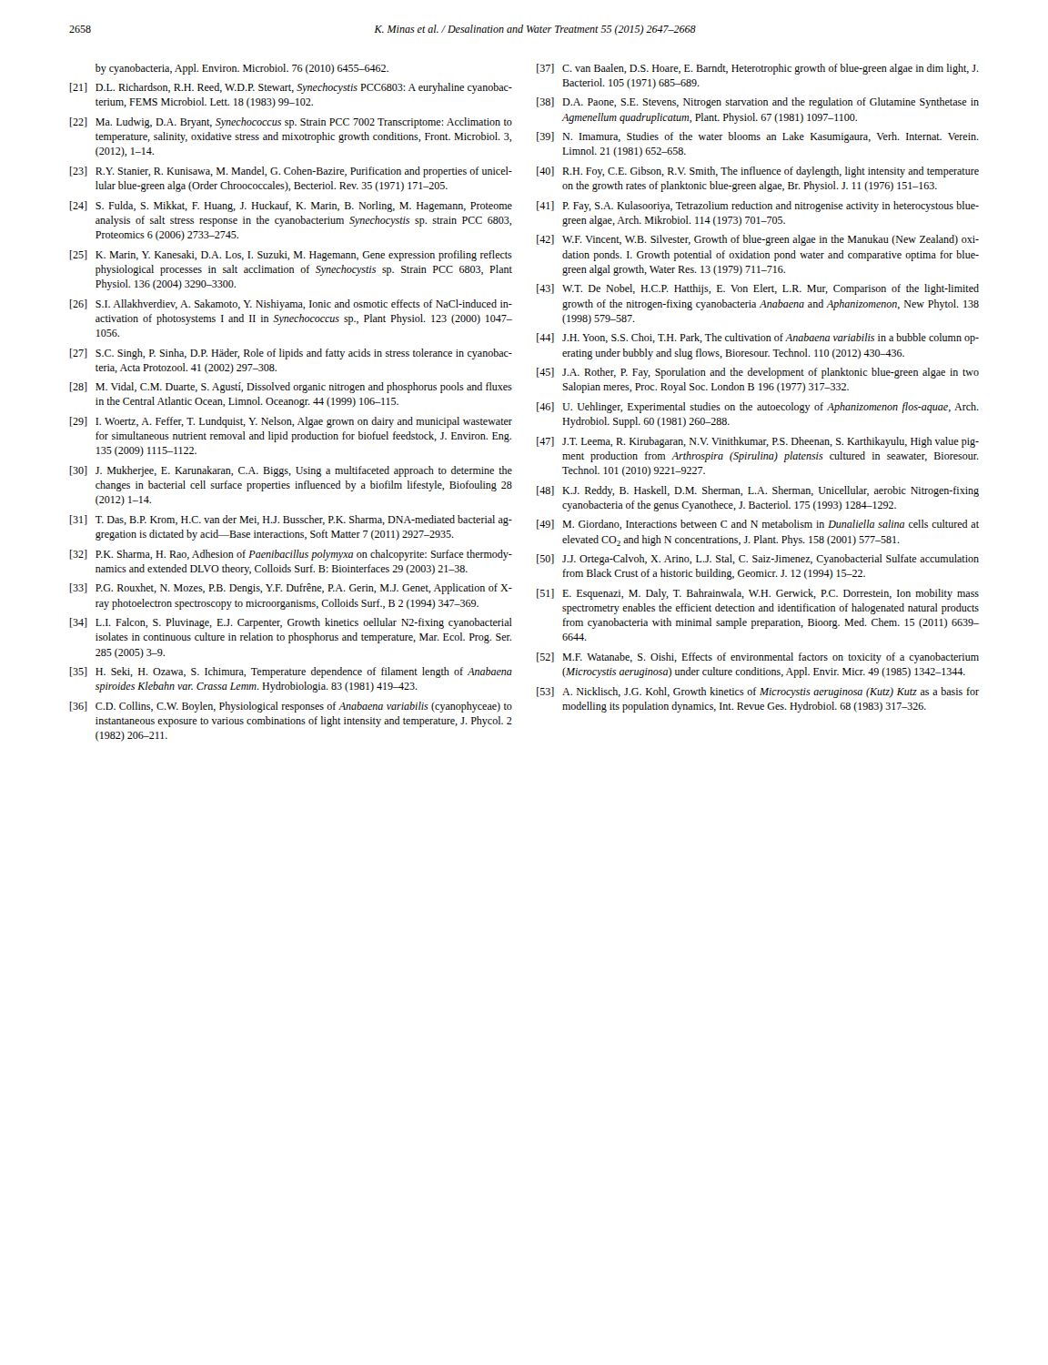2658 K. Minas et al. / Desalination and Water Treatment 55 (2015) 2647–2668
by cyanobacteria, Appl. Environ. Microbiol. 76 (2010) 6455–6462.
[21] D.L. Richardson, R.H. Reed, W.D.P. Stewart, Synechocystis PCC6803: A euryhaline cyanobacterium, FEMS Microbiol. Lett. 18 (1983) 99–102.
[22] Ma. Ludwig, D.A. Bryant, Synechococcus sp. Strain PCC 7002 Transcriptome: Acclimation to temperature, salinity, oxidative stress and mixotrophic growth conditions, Front. Microbiol. 3, (2012), 1–14.
[23] R.Y. Stanier, R. Kunisawa, M. Mandel, G. Cohen-Bazire, Purification and properties of unicellular blue-green alga (Order Chroococcales), Becteriol. Rev. 35 (1971) 171–205.
[24] S. Fulda, S. Mikkat, F. Huang, J. Huckauf, K. Marin, B. Norling, M. Hagemann, Proteome analysis of salt stress response in the cyanobacterium Synechocystis sp. strain PCC 6803, Proteomics 6 (2006) 2733–2745.
[25] K. Marin, Y. Kanesaki, D.A. Los, I. Suzuki, M. Hagemann, Gene expression profiling reflects physiological processes in salt acclimation of Synechocystis sp. Strain PCC 6803, Plant Physiol. 136 (2004) 3290–3300.
[26] S.I. Allakhverdiev, A. Sakamoto, Y. Nishiyama, Ionic and osmotic effects of NaCl-induced inactivation of photosystems I and II in Synechococcus sp., Plant Physiol. 123 (2000) 1047–1056.
[27] S.C. Singh, P. Sinha, D.P. Häder, Role of lipids and fatty acids in stress tolerance in cyanobacteria, Acta Protozool. 41 (2002) 297–308.
[28] M. Vidal, C.M. Duarte, S. Agustí, Dissolved organic nitrogen and phosphorus pools and fluxes in the Central Atlantic Ocean, Limnol. Oceanogr. 44 (1999) 106–115.
[29] I. Woertz, A. Feffer, T. Lundquist, Y. Nelson, Algae grown on dairy and municipal wastewater for simultaneous nutrient removal and lipid production for biofuel feedstock, J. Environ. Eng. 135 (2009) 1115–1122.
[30] J. Mukherjee, E. Karunakaran, C.A. Biggs, Using a multifaceted approach to determine the changes in bacterial cell surface properties influenced by a biofilm lifestyle, Biofouling 28 (2012) 1–14.
[31] T. Das, B.P. Krom, H.C. van der Mei, H.J. Busscher, P.K. Sharma, DNA-mediated bacterial aggregation is dictated by acid—Base interactions, Soft Matter 7 (2011) 2927–2935.
[32] P.K. Sharma, H. Rao, Adhesion of Paenibacillus polymyxa on chalcopyrite: Surface thermodynamics and extended DLVO theory, Colloids Surf. B: Biointerfaces 29 (2003) 21–38.
[33] P.G. Rouxhet, N. Mozes, P.B. Dengis, Y.F. Dufrêne, P.A. Gerin, M.J. Genet, Application of X-ray photoelectron spectroscopy to microorganisms, Colloids Surf., B 2 (1994) 347–369.
[34] L.I. Falcon, S. Pluvinage, E.J. Carpenter, Growth kinetics oellular N2-fixing cyanobacterial isolates in continuous culture in relation to phosphorus and temperature, Mar. Ecol. Prog. Ser. 285 (2005) 3–9.
[35] H. Seki, H. Ozawa, S. Ichimura, Temperature dependence of filament length of Anabaena spiroides Klebahn var. Crassa Lemm. Hydrobiologia. 83 (1981) 419–423.
[36] C.D. Collins, C.W. Boylen, Physiological responses of Anabaena variabilis (cyanophyceae) to instantaneous exposure to various combinations of light intensity and temperature, J. Phycol. 2 (1982) 206–211.
[37] C. van Baalen, D.S. Hoare, E. Barndt, Heterotrophic growth of blue-green algae in dim light, J. Bacteriol. 105 (1971) 685–689.
[38] D.A. Paone, S.E. Stevens, Nitrogen starvation and the regulation of Glutamine Synthetase in Agmenellum quadruplicatum, Plant. Physiol. 67 (1981) 1097–1100.
[39] N. Imamura, Studies of the water blooms an Lake Kasumigaura, Verh. Internat. Verein. Limnol. 21 (1981) 652–658.
[40] R.H. Foy, C.E. Gibson, R.V. Smith, The influence of daylength, light intensity and temperature on the growth rates of planktonic blue-green algae, Br. Physiol. J. 11 (1976) 151–163.
[41] P. Fay, S.A. Kulasooriya, Tetrazolium reduction and nitrogenise activity in heterocystous blue-green algae, Arch. Mikrobiol. 114 (1973) 701–705.
[42] W.F. Vincent, W.B. Silvester, Growth of blue-green algae in the Manukau (New Zealand) oxidation ponds. I. Growth potential of oxidation pond water and comparative optima for blue-green algal growth, Water Res. 13 (1979) 711–716.
[43] W.T. De Nobel, H.C.P. Hatthijs, E. Von Elert, L.R. Mur, Comparison of the light-limited growth of the nitrogen-fixing cyanobacteria Anabaena and Aphanizomenon, New Phytol. 138 (1998) 579–587.
[44] J.H. Yoon, S.S. Choi, T.H. Park, The cultivation of Anabaena variabilis in a bubble column operating under bubbly and slug flows, Bioresour. Technol. 110 (2012) 430–436.
[45] J.A. Rother, P. Fay, Sporulation and the development of planktonic blue-green algae in two Salopian meres, Proc. Royal Soc. London B 196 (1977) 317–332.
[46] U. Uehlinger, Experimental studies on the autoecology of Aphanizomenon flos-aquae, Arch. Hydrobiol. Suppl. 60 (1981) 260–288.
[47] J.T. Leema, R. Kirubagaran, N.V. Vinithkumar, P.S. Dheenan, S. Karthikayulu, High value pigment production from Arthrospira (Spirulina) platensis cultured in seawater, Bioresour. Technol. 101 (2010) 9221–9227.
[48] K.J. Reddy, B. Haskell, D.M. Sherman, L.A. Sherman, Unicellular, aerobic Nitrogen-fixing cyanobacteria of the genus Cyanothece, J. Bacteriol. 175 (1993) 1284–1292.
[49] M. Giordano, Interactions between C and N metabolism in Dunaliella salina cells cultured at elevated CO2 and high N concentrations, J. Plant. Phys. 158 (2001) 577–581.
[50] J.J. Ortega-Calvoh, X. Arino, L.J. Stal, C. Saiz-Jimenez, Cyanobacterial Sulfate accumulation from Black Crust of a historic building, Geomicr. J. 12 (1994) 15–22.
[51] E. Esquenazi, M. Daly, T. Bahrainwala, W.H. Gerwick, P.C. Dorrestein, Ion mobility mass spectrometry enables the efficient detection and identification of halogenated natural products from cyanobacteria with minimal sample preparation, Bioorg. Med. Chem. 15 (2011) 6639–6644.
[52] M.F. Watanabe, S. Oishi, Effects of environmental factors on toxicity of a cyanobacterium (Microcystis aeruginosa) under culture conditions, Appl. Envir. Micr. 49 (1985) 1342–1344.
[53] A. Nicklisch, J.G. Kohl, Growth kinetics of Microcystis aeruginosa (Kutz) Kutz as a basis for modelling its population dynamics, Int. Revue Ges. Hydrobiol. 68 (1983) 317–326.